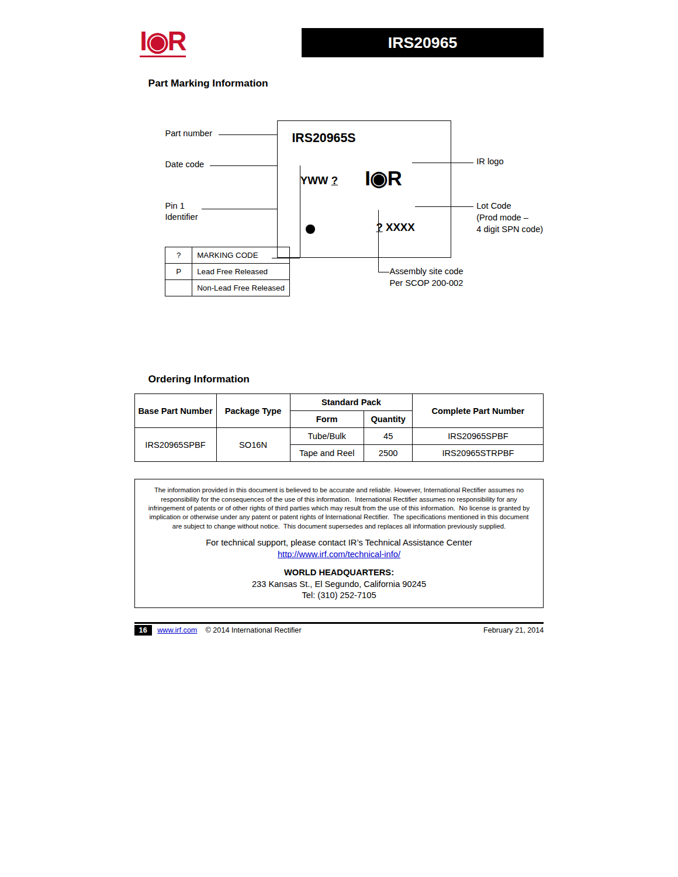I◉R
IRS20965
Part Marking Information
IRS20965S
YWW ?
I◉R
? XXXX
Part number
Date code
Pin 1
Identifier
IR logo
Lot Code
(Prod mode –
4 digit SPN code)
Assembly site code
Per SCOP 200-002
| ? | MARKING CODE |
| P | Lead Free Released |
| | Non-Lead Free Released |
Ordering Information
| Base Part Number | Package Type | Standard Pack | Complete Part Number |
| --- | --- | --- | --- |
| Form | Quantity |
| IRS20965SPBF | SO16N | Tube/Bulk | 45 | IRS20965SPBF |
| Tape and Reel | 2500 | IRS20965STRPBF |
The information provided in this document is believed to be accurate and reliable. However, International Rectifier assumes no responsibility for the consequences of the use of this information. International Rectifier assumes no responsibility for any infringement of patents or of other rights of third parties which may result from the use of this information. No license is granted by implication or otherwise under any patent or patent rights of International Rectifier. The specifications mentioned in this document are subject to change without notice. This document supersedes and replaces all information previously supplied.
For technical support, please contact IR’s Technical Assistance Center
http://www.irf.com/technical-info/
WORLD HEADQUARTERS:
233 Kansas St., El Segundo, California 90245
Tel: (310) 252-7105
16 www.irf.com © 2014 International Rectifier
February 21, 2014